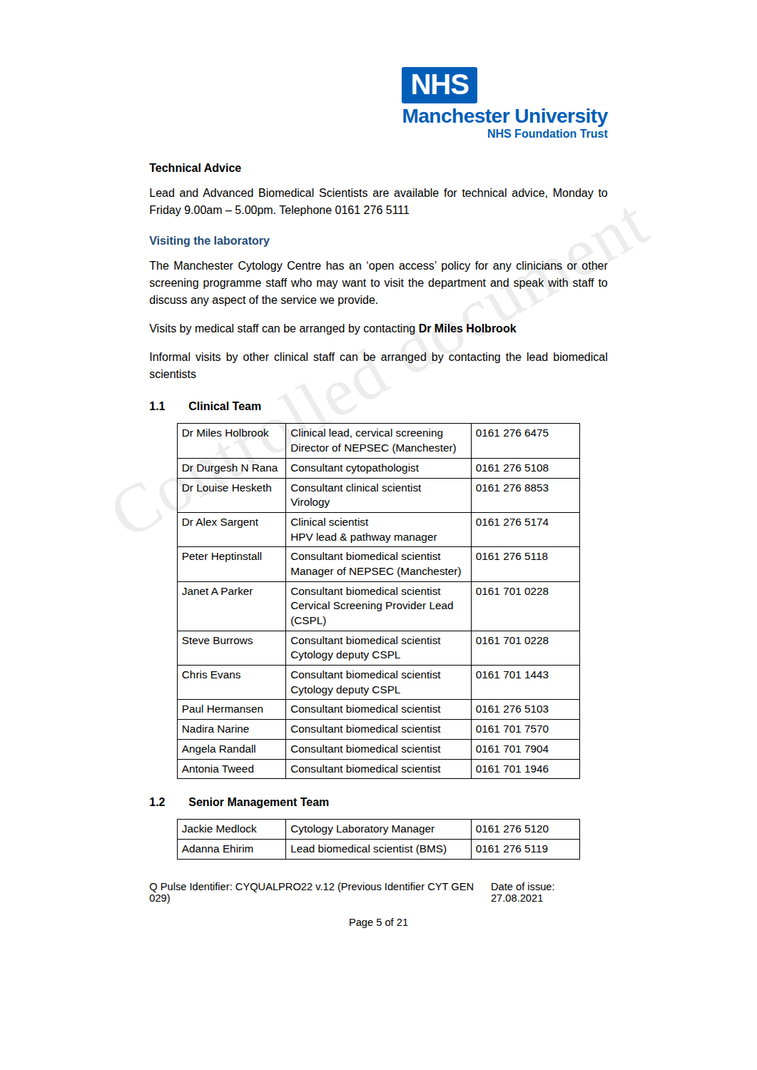Controlled document
NHS
Manchester University
NHS Foundation Trust
Technical Advice
Lead and Advanced Biomedical Scientists are available for technical advice, Monday to Friday 9.00am – 5.00pm. Telephone 0161 276 5111
Visiting the laboratory
The Manchester Cytology Centre has an ‘open access’ policy for any clinicians or other screening programme staff who may want to visit the department and speak with staff to discuss any aspect of the service we provide.
Visits by medical staff can be arranged by contacting Dr Miles Holbrook
Informal visits by other clinical staff can be arranged by contacting the lead biomedical scientists
1.1 Clinical Team
| Dr Miles Holbrook | Clinical lead, cervical screening Director of NEPSEC (Manchester) | 0161 276 6475 |
| Dr Durgesh N Rana | Consultant cytopathologist | 0161 276 5108 |
| Dr Louise Hesketh | Consultant clinical scientist Virology | 0161 276 8853 |
| Dr Alex Sargent | Clinical scientist HPV lead & pathway manager | 0161 276 5174 |
| Peter Heptinstall | Consultant biomedical scientist Manager of NEPSEC (Manchester) | 0161 276 5118 |
| Janet A Parker | Consultant biomedical scientist Cervical Screening Provider Lead (CSPL) | 0161 701 0228 |
| Steve Burrows | Consultant biomedical scientist Cytology deputy CSPL | 0161 701 0228 |
| Chris Evans | Consultant biomedical scientist Cytology deputy CSPL | 0161 701 1443 |
| Paul Hermansen | Consultant biomedical scientist | 0161 276 5103 |
| Nadira Narine | Consultant biomedical scientist | 0161 701 7570 |
| Angela Randall | Consultant biomedical scientist | 0161 701 7904 |
| Antonia Tweed | Consultant biomedical scientist | 0161 701 1946 |
1.2 Senior Management Team
| Jackie Medlock | Cytology Laboratory Manager | 0161 276 5120 |
| Adanna Ehirim | Lead biomedical scientist (BMS) | 0161 276 5119 |
Q Pulse Identifier: CYQUALPRO22 v.12 (Previous Identifier CYT GEN 029) Date of issue: 27.08.2021
Page 5 of 21